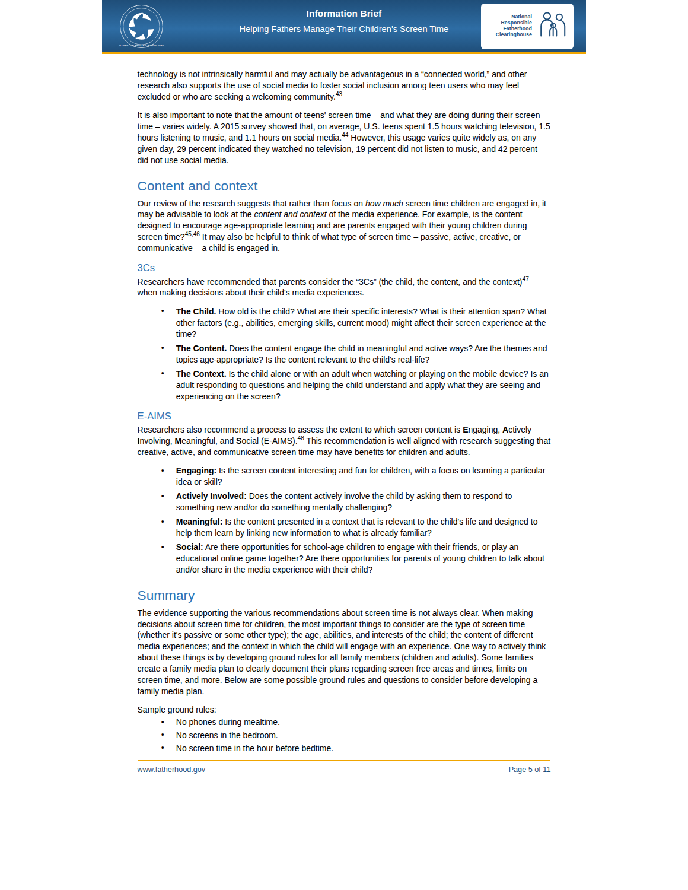DEPARTMENT OF HEALTH & HUMAN SERVICES
Information Brief
Helping Fathers Manage Their Children's Screen Time
National
Responsible
Fatherhood
Clearinghouse
technology is not intrinsically harmful and may actually be advantageous in a “connected world,” and other research also supports the use of social media to foster social inclusion among teen users who may feel excluded or who are seeking a welcoming community.43
It is also important to note that the amount of teens' screen time – and what they are doing during their screen time – varies widely. A 2015 survey showed that, on average, U.S. teens spent 1.5 hours watching television, 1.5 hours listening to music, and 1.1 hours on social media.44 However, this usage varies quite widely as, on any given day, 29 percent indicated they watched no television, 19 percent did not listen to music, and 42 percent did not use social media.
Content and context
Our review of the research suggests that rather than focus on how much screen time children are engaged in, it may be advisable to look at the content and context of the media experience. For example, is the content designed to encourage age-appropriate learning and are parents engaged with their young children during screen time?45,46 It may also be helpful to think of what type of screen time – passive, active, creative, or communicative – a child is engaged in.
3Cs
Researchers have recommended that parents consider the “3Cs” (the child, the content, and the context)47 when making decisions about their child's media experiences.
The Child. How old is the child? What are their specific interests? What is their attention span? What other factors (e.g., abilities, emerging skills, current mood) might affect their screen experience at the time?
The Content. Does the content engage the child in meaningful and active ways? Are the themes and topics age-appropriate? Is the content relevant to the child's real-life?
The Context. Is the child alone or with an adult when watching or playing on the mobile device? Is an adult responding to questions and helping the child understand and apply what they are seeing and experiencing on the screen?
E-AIMS
Researchers also recommend a process to assess the extent to which screen content is Engaging, Actively Involving, Meaningful, and Social (E-AIMS).48 This recommendation is well aligned with research suggesting that creative, active, and communicative screen time may have benefits for children and adults.
Engaging: Is the screen content interesting and fun for children, with a focus on learning a particular idea or skill?
Actively Involved: Does the content actively involve the child by asking them to respond to something new and/or do something mentally challenging?
Meaningful: Is the content presented in a context that is relevant to the child's life and designed to help them learn by linking new information to what is already familiar?
Social: Are there opportunities for school-age children to engage with their friends, or play an educational online game together? Are there opportunities for parents of young children to talk about and/or share in the media experience with their child?
Summary
The evidence supporting the various recommendations about screen time is not always clear. When making decisions about screen time for children, the most important things to consider are the type of screen time (whether it's passive or some other type); the age, abilities, and interests of the child; the content of different media experiences; and the context in which the child will engage with an experience. One way to actively think about these things is by developing ground rules for all family members (children and adults). Some families create a family media plan to clearly document their plans regarding screen free areas and times, limits on screen time, and more. Below are some possible ground rules and questions to consider before developing a family media plan.
Sample ground rules:
No phones during mealtime.
No screens in the bedroom.
No screen time in the hour before bedtime.
www.fatherhood.gov
Page 5 of 11